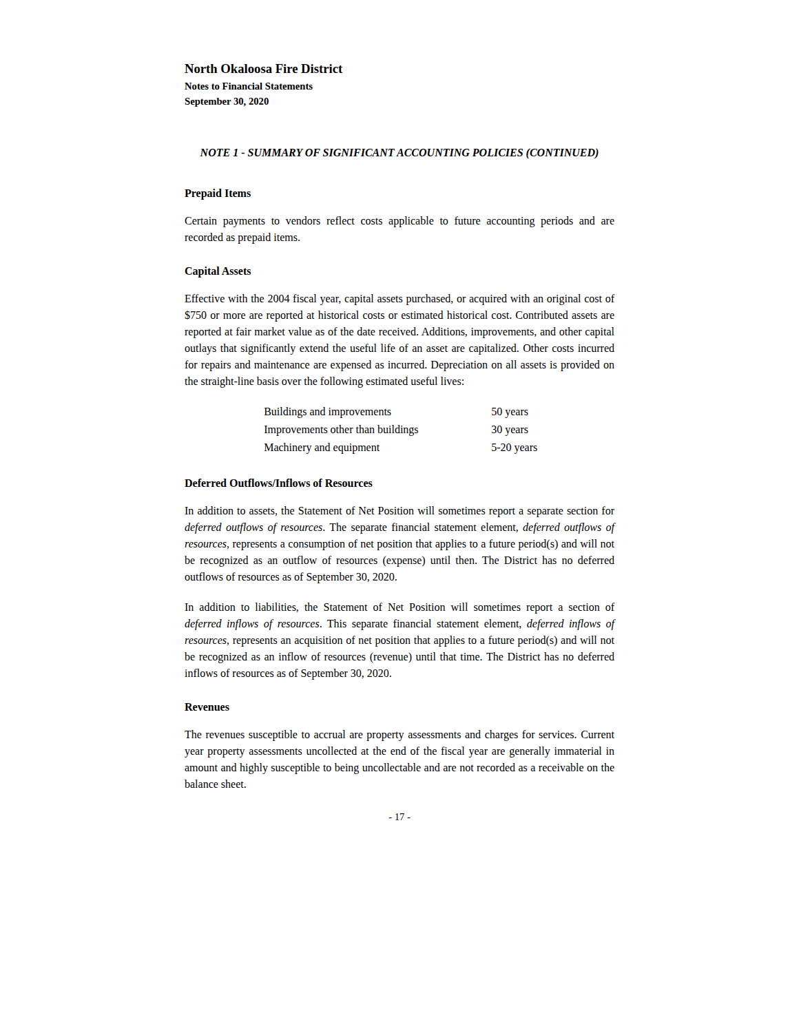North Okaloosa Fire District
Notes to Financial Statements
September 30, 2020
NOTE 1 - SUMMARY OF SIGNIFICANT ACCOUNTING POLICIES (CONTINUED)
Prepaid Items
Certain payments to vendors reflect costs applicable to future accounting periods and are recorded as prepaid items.
Capital Assets
Effective with the 2004 fiscal year, capital assets purchased, or acquired with an original cost of $750 or more are reported at historical costs or estimated historical cost. Contributed assets are reported at fair market value as of the date received. Additions, improvements, and other capital outlays that significantly extend the useful life of an asset are capitalized. Other costs incurred for repairs and maintenance are expensed as incurred. Depreciation on all assets is provided on the straight-line basis over the following estimated useful lives:
| Buildings and improvements | 50 years |
| Improvements other than buildings | 30 years |
| Machinery and equipment | 5-20 years |
Deferred Outflows/Inflows of Resources
In addition to assets, the Statement of Net Position will sometimes report a separate section for deferred outflows of resources. The separate financial statement element, deferred outflows of resources, represents a consumption of net position that applies to a future period(s) and will not be recognized as an outflow of resources (expense) until then. The District has no deferred outflows of resources as of September 30, 2020.
In addition to liabilities, the Statement of Net Position will sometimes report a section of deferred inflows of resources. This separate financial statement element, deferred inflows of resources, represents an acquisition of net position that applies to a future period(s) and will not be recognized as an inflow of resources (revenue) until that time. The District has no deferred inflows of resources as of September 30, 2020.
Revenues
The revenues susceptible to accrual are property assessments and charges for services. Current year property assessments uncollected at the end of the fiscal year are generally immaterial in amount and highly susceptible to being uncollectable and are not recorded as a receivable on the balance sheet.
- 17 -